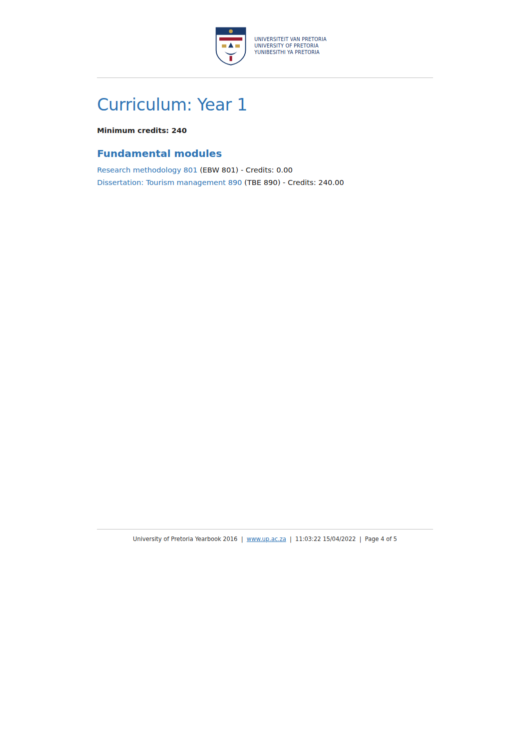UNIVERSITEIT VAN PRETORIA
UNIVERSITY OF PRETORIA
YUNIBESITHI YA PRETORIA
Curriculum: Year 1
Minimum credits: 240
Fundamental modules
Research methodology 801 (EBW 801) - Credits: 0.00
Dissertation: Tourism management 890 (TBE 890) - Credits: 240.00
University of Pretoria Yearbook 2016 | www.up.ac.za | 11:03:22 15/04/2022 | Page 4 of 5